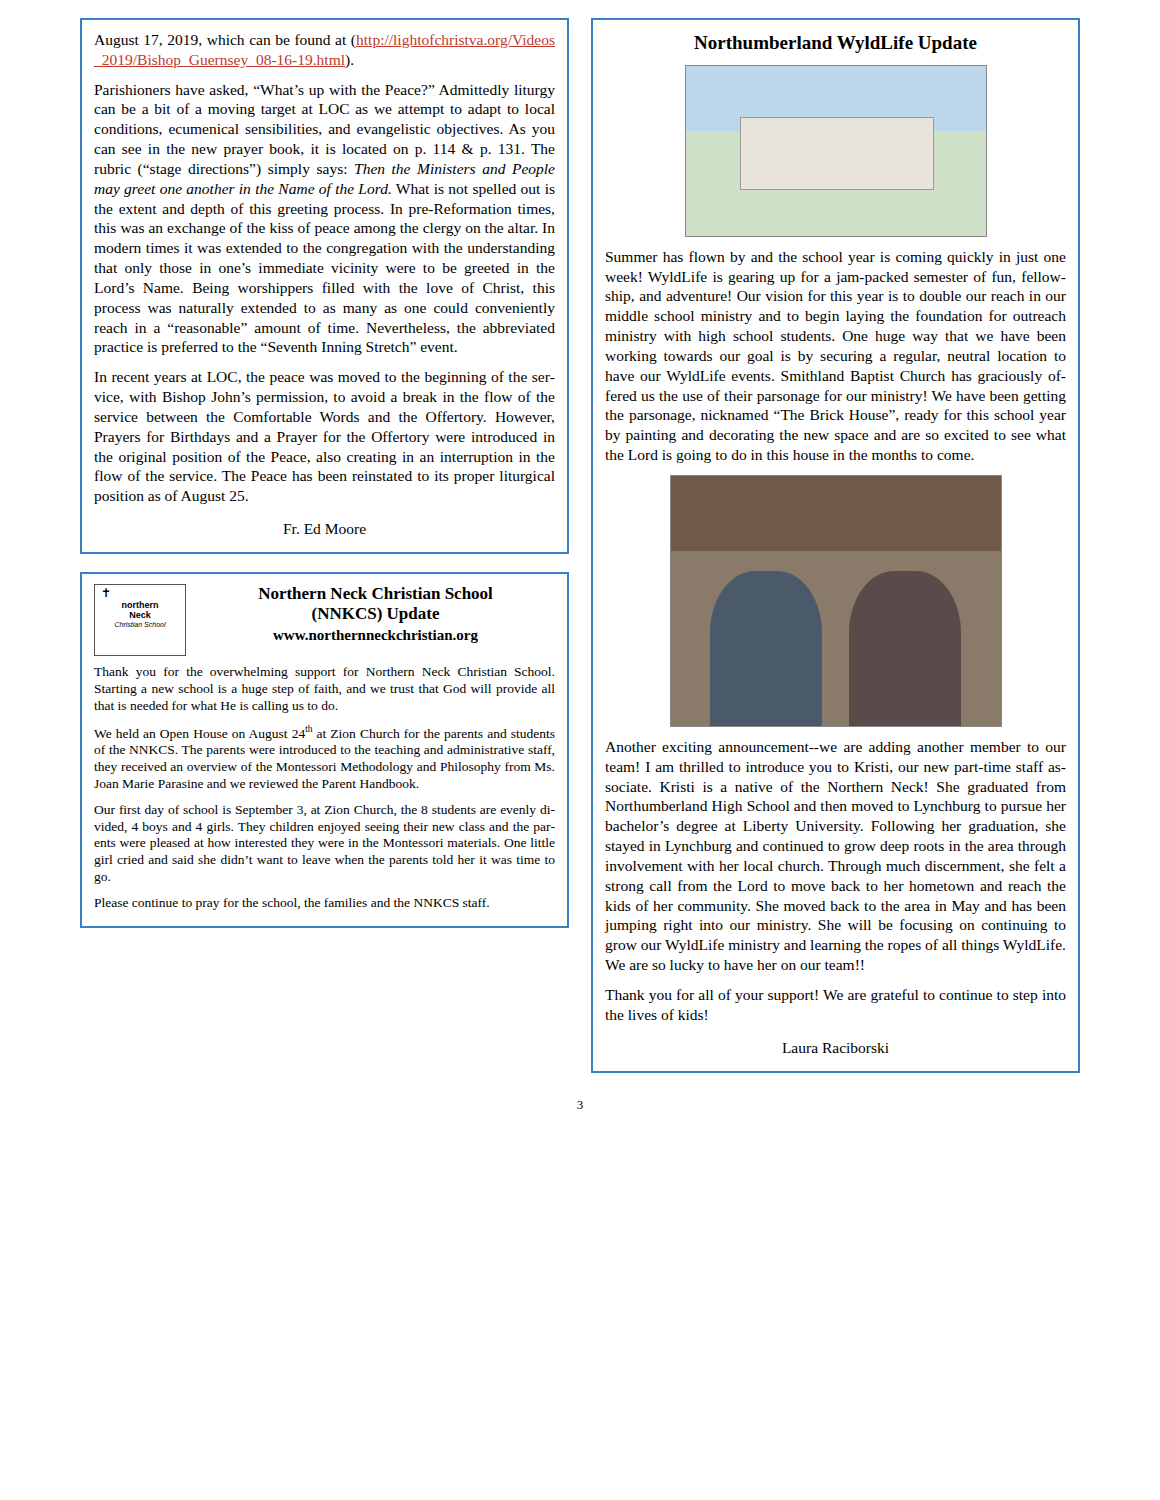August 17, 2019, which can be found at (http://lightofchristva.org/Videos_2019/Bishop_Guernsey_08-16-19.html).
Parishioners have asked, “What’s up with the Peace?” Admittedly liturgy can be a bit of a moving target at LOC as we attempt to adapt to local conditions, ecumenical sensibilities, and evangelistic objectives. As you can see in the new prayer book, it is located on p. 114 & p. 131. The rubric (“stage directions”) simply says: Then the Ministers and People may greet one another in the Name of the Lord. What is not spelled out is the extent and depth of this greeting process. In pre-Reformation times, this was an exchange of the kiss of peace among the clergy on the altar. In modern times it was extended to the congregation with the understanding that only those in one’s immediate vicinity were to be greeted in the Lord’s Name. Being worshippers filled with the love of Christ, this process was naturally extended to as many as one could conveniently reach in a “reasonable” amount of time. Nevertheless, the abbreviated practice is preferred to the “Seventh Inning Stretch” event.
In recent years at LOC, the peace was moved to the beginning of the service, with Bishop John’s permission, to avoid a break in the flow of the service between the Comfortable Words and the Offertory. However, Prayers for Birthdays and a Prayer for the Offertory were introduced in the original position of the Peace, also creating in an interruption in the flow of the service. The Peace has been reinstated to its proper liturgical position as of August 25.
Fr. Ed Moore
✝
northern
Neck
Christian School
Northern Neck Christian School
(NNKCS) Update
www.northernneckchristian.org
Thank you for the overwhelming support for Northern Neck Christian School. Starting a new school is a huge step of faith, and we trust that God will provide all that is needed for what He is calling us to do.
We held an Open House on August 24th at Zion Church for the parents and students of the NNKCS. The parents were introduced to the teaching and administrative staff, they received an overview of the Montessori Methodology and Philosophy from Ms. Joan Marie Parasine and we reviewed the Parent Handbook.
Our first day of school is September 3, at Zion Church, the 8 students are evenly divided, 4 boys and 4 girls. They children enjoyed seeing their new class and the parents were pleased at how interested they were in the Montessori materials. One little girl cried and said she didn’t want to leave when the parents told her it was time to go.
Please continue to pray for the school, the families and the NNKCS staff.
Northumberland WyldLife Update
Summer has flown by and the school year is coming quickly in just one week! WyldLife is gearing up for a jam-packed semester of fun, fellowship, and adventure! Our vision for this year is to double our reach in our middle school ministry and to begin laying the foundation for outreach ministry with high school students. One huge way that we have been working towards our goal is by securing a regular, neutral location to have our WyldLife events. Smithland Baptist Church has graciously offered us the use of their parsonage for our ministry! We have been getting the parsonage, nicknamed “The Brick House”, ready for this school year by painting and decorating the new space and are so excited to see what the Lord is going to do in this house in the months to come.
Another exciting announcement--we are adding another member to our team! I am thrilled to introduce you to Kristi, our new part-time staff associate. Kristi is a native of the Northern Neck! She graduated from Northumberland High School and then moved to Lynchburg to pursue her bachelor’s degree at Liberty University. Following her graduation, she stayed in Lynchburg and continued to grow deep roots in the area through involvement with her local church. Through much discernment, she felt a strong call from the Lord to move back to her hometown and reach the kids of her community. She moved back to the area in May and has been jumping right into our ministry. She will be focusing on continuing to grow our WyldLife ministry and learning the ropes of all things WyldLife. We are so lucky to have her on our team!!
Thank you for all of your support! We are grateful to continue to step into the lives of kids!
Laura Raciborski
3